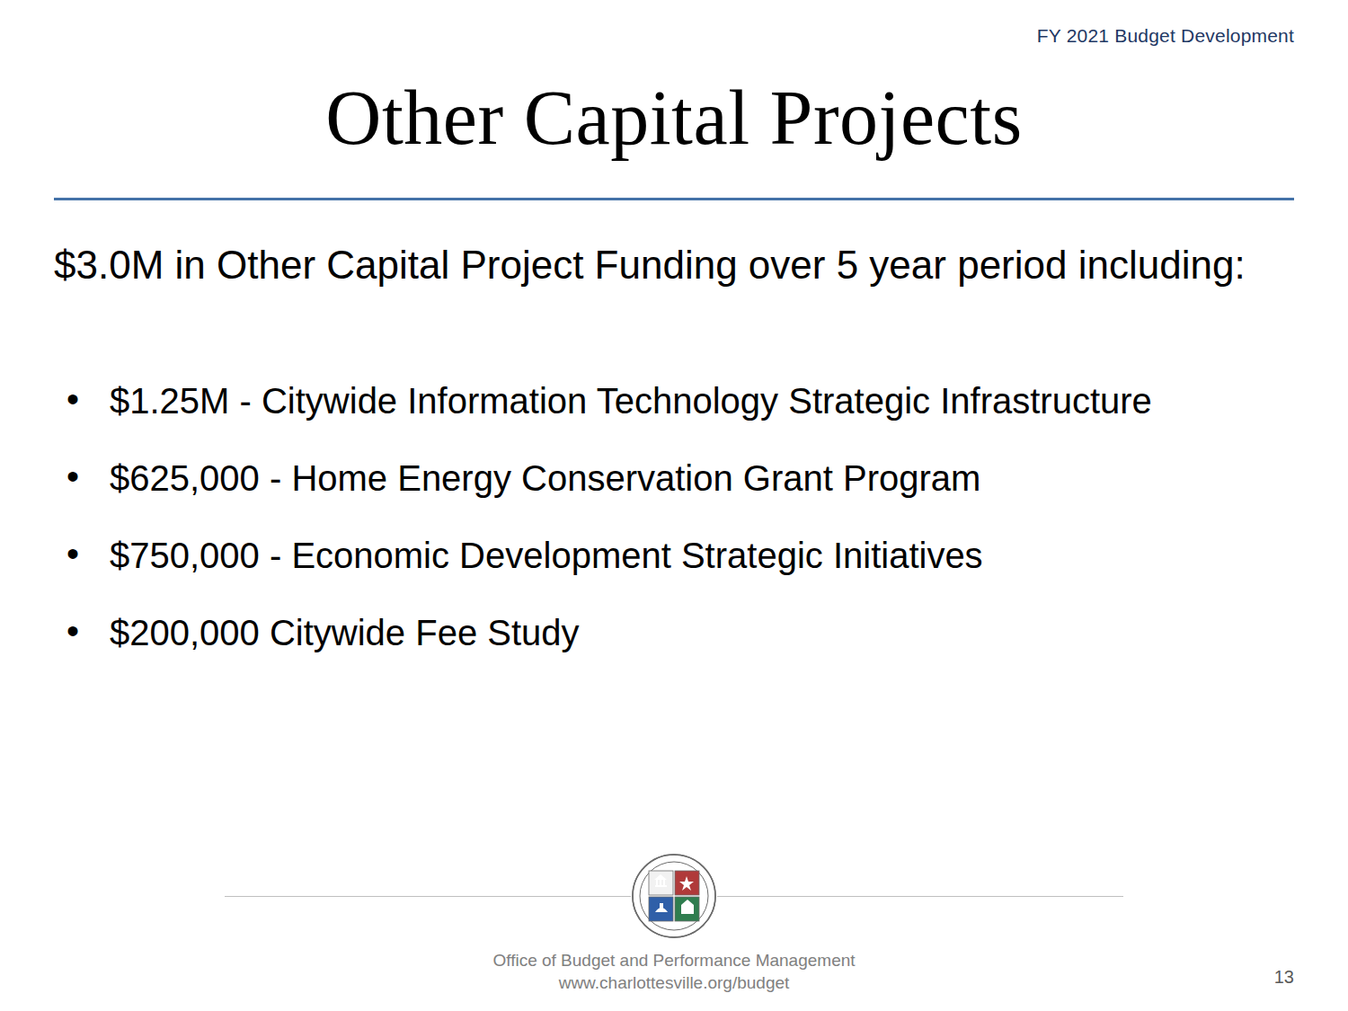FY 2021 Budget Development
Other Capital Projects
$3.0M in Other Capital Project Funding over 5 year period including:
$1.25M - Citywide Information Technology Strategic Infrastructure
$625,000 - Home Energy Conservation Grant Program
$750,000 - Economic Development Strategic Initiatives
$200,000 Citywide Fee Study
Office of Budget and Performance Management
www.charlottesville.org/budget
13